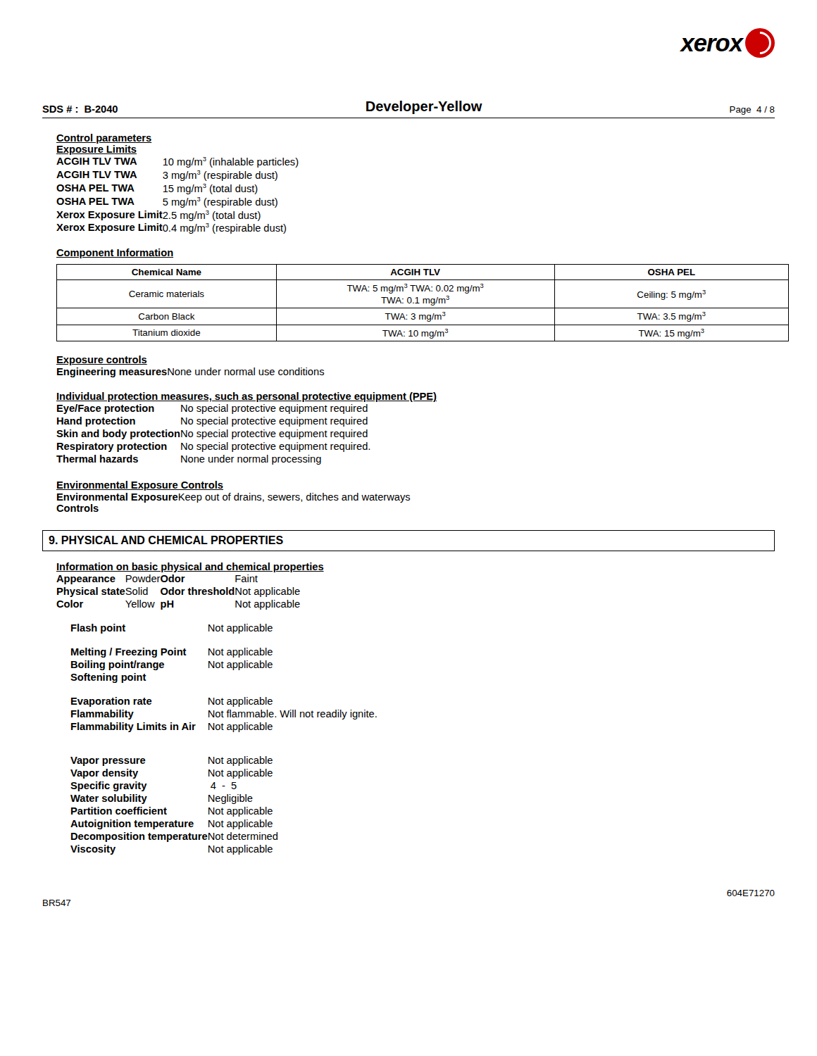xerox
SDS # : B-2040
Developer-Yellow
Page 4 / 8
Control parameters
Exposure Limits
| ACGIH TLV TWA | 10 mg/m 3 (inhalable particles) |
| ACGIH TLV TWA | 3 mg/m 3 (respirable dust) |
| OSHA PEL TWA | 15 mg/m 3 (total dust) |
| OSHA PEL TWA | 5 mg/m 3 (respirable dust) |
| Xerox Exposure Limit | 2.5 mg/m 3 (total dust) |
| Xerox Exposure Limit | 0.4 mg/m 3 (respirable dust) |
Component Information
| Chemical Name | ACGIH TLV | OSHA PEL |
| --- | --- | --- |
| Ceramic materials | TWA: 5 mg/m 3 TWA: 0.02 mg/m 3 TWA: 0.1 mg/m 3 | Ceiling: 5 mg/m 3 |
| Carbon Black | TWA: 3 mg/m 3 | TWA: 3.5 mg/m 3 |
| Titanium dioxide | TWA: 10 mg/m 3 | TWA: 15 mg/m 3 |
Exposure controls
| Engineering measures | None under normal use conditions |
Individual protection measures, such as personal protective equipment (PPE)
| Eye/Face protection | No special protective equipment required |
| Hand protection | No special protective equipment required |
| Skin and body protection | No special protective equipment required |
| Respiratory protection | No special protective equipment required. |
| Thermal hazards | None under normal processing |
Environmental Exposure Controls
| Environmental Exposure Controls | Keep out of drains, sewers, ditches and waterways |
9. PHYSICAL AND CHEMICAL PROPERTIES
Information on basic physical and chemical properties
| Appearance | Powder | Odor | Faint |
| Physical state | Solid | Odor threshold | Not applicable |
| Color | Yellow | pH | Not applicable |
| Flash point | Not applicable |
| Melting / Freezing Point | Not applicable |
| Boiling point/range | Not applicable |
| Softening point | |
| Evaporation rate | Not applicable |
| Flammability | Not flammable. Will not readily ignite. |
| Flammability Limits in Air | Not applicable |
| Vapor pressure | Not applicable |
| Vapor density | Not applicable |
| Specific gravity | 4 - 5 |
| Water solubility | Negligible |
| Partition coefficient | Not applicable |
| Autoignition temperature | Not applicable |
| Decomposition temperature | Not determined |
| Viscosity | Not applicable |
604E71270
BR547